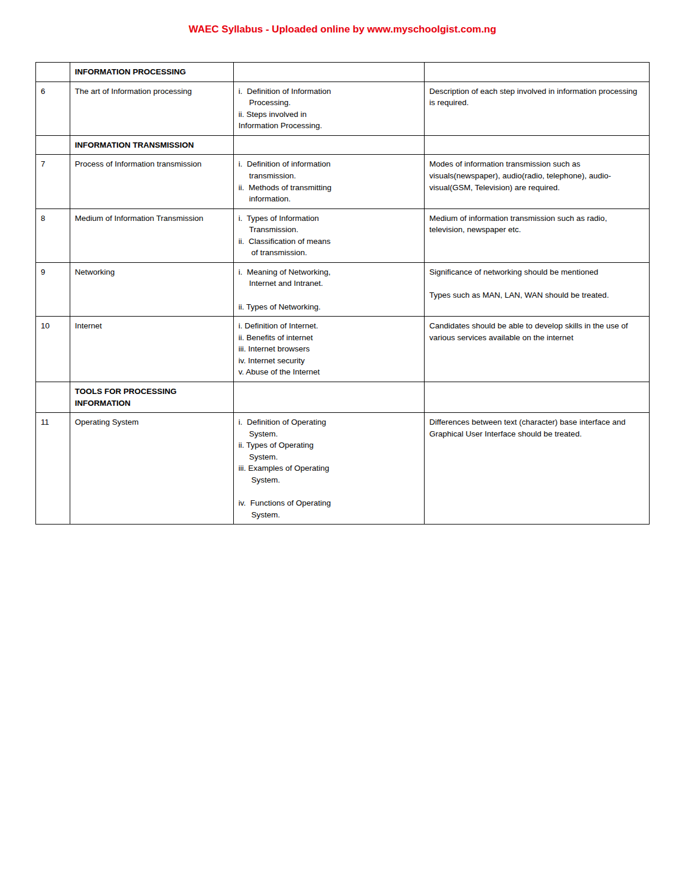WAEC Syllabus - Uploaded online by www.myschoolgist.com.ng
| | INFORMATION PROCESSING | | |
| 6 | The art of Information processing | i. Definition of Information Processing. ii. Steps involved in Information Processing. | Description of each step involved in information processing is required. |
| | INFORMATION TRANSMISSION | | |
| 7 | Process of Information transmission | i. Definition of information transmission. ii. Methods of transmitting information. | Modes of information transmission such as visuals(newspaper), audio(radio, telephone), audio-visual(GSM, Television) are required. |
| 8 | Medium of Information Transmission | i. Types of Information Transmission. ii. Classification of means of transmission. | Medium of information transmission such as radio, television, newspaper etc. |
| 9 | Networking | i. Meaning of Networking, Internet and Intranet. ii. Types of Networking. | Significance of networking should be mentioned Types such as MAN, LAN, WAN should be treated. |
| 10 | Internet | i. Definition of Internet. ii. Benefits of internet iii. Internet browsers iv. Internet security v. Abuse of the Internet | Candidates should be able to develop skills in the use of various services available on the internet |
| | TOOLS FOR PROCESSING INFORMATION | | |
| 11 | Operating System | i. Definition of Operating System. ii. Types of Operating System. iii. Examples of Operating System. iv. Functions of Operating System. | Differences between text (character) base interface and Graphical User Interface should be treated. |